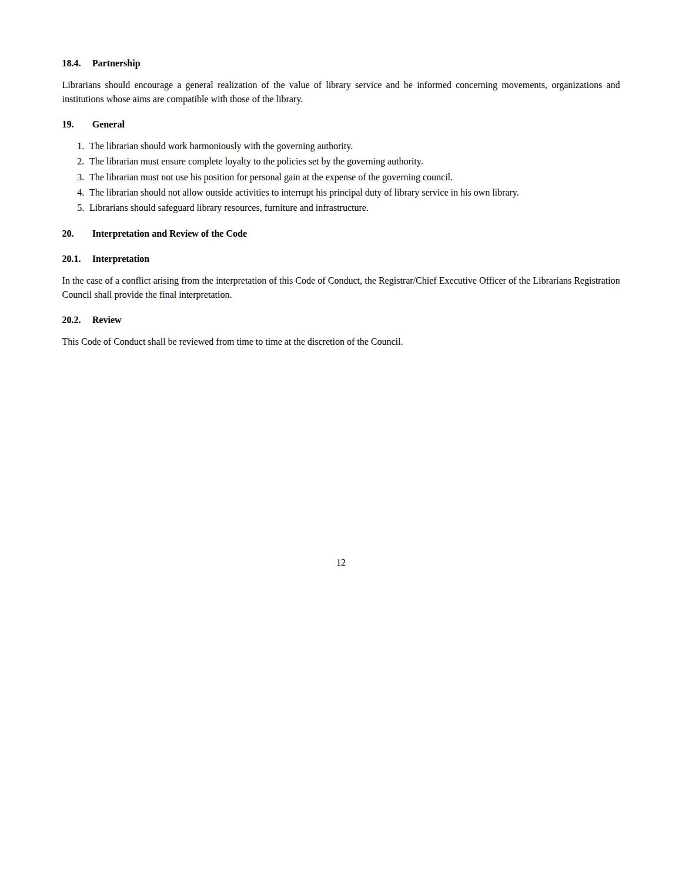18.4. Partnership
Librarians should encourage a general realization of the value of library service and be informed concerning movements, organizations and institutions whose aims are compatible with those of the library.
19. General
The librarian should work harmoniously with the governing authority.
The librarian must ensure complete loyalty to the policies set by the governing authority.
The librarian must not use his position for personal gain at the expense of the governing council.
The librarian should not allow outside activities to interrupt his principal duty of library service in his own library.
Librarians should safeguard library resources, furniture and infrastructure.
20. Interpretation and Review of the Code
20.1. Interpretation
In the case of a conflict arising from the interpretation of this Code of Conduct, the Registrar/Chief Executive Officer of the Librarians Registration Council shall provide the final interpretation.
20.2. Review
This Code of Conduct shall be reviewed from time to time at the discretion of the Council.
12